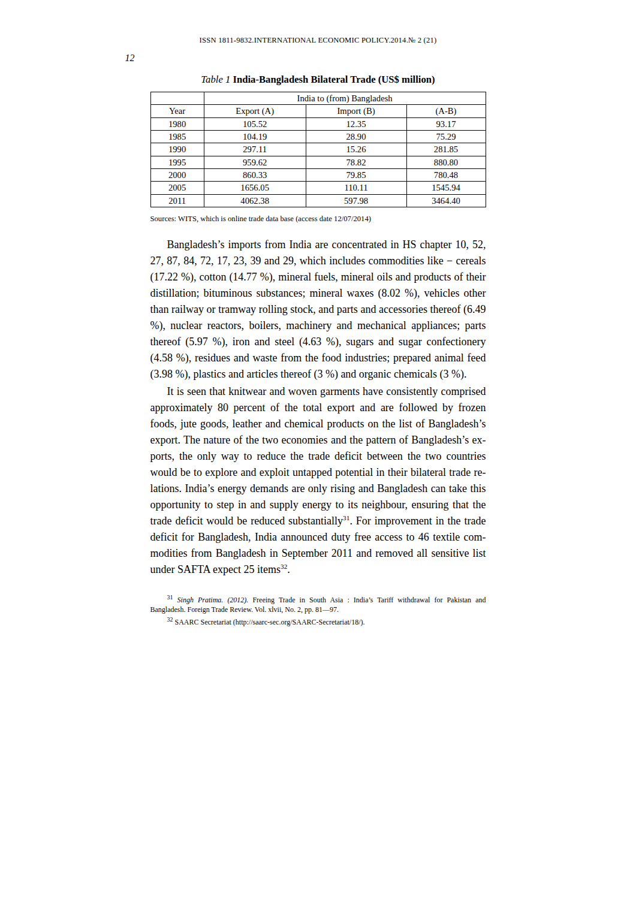12
ISSN 1811-9832.INTERNATIONAL ECONOMIC POLICY.2014.№ 2 (21)
Table 1 India-Bangladesh Bilateral Trade (US$ million)
| | India to (from) Bangladesh |
| Year | Export (A) | Import (B) | (A-B) |
| 1980 | 105.52 | 12.35 | 93.17 |
| 1985 | 104.19 | 28.90 | 75.29 |
| 1990 | 297.11 | 15.26 | 281.85 |
| 1995 | 959.62 | 78.82 | 880.80 |
| 2000 | 860.33 | 79.85 | 780.48 |
| 2005 | 1656.05 | 110.11 | 1545.94 |
| 2011 | 4062.38 | 597.98 | 3464.40 |
Sources: WITS, which is online trade data base (access date 12/07/2014)
Bangladesh’s imports from India are concentrated in HS chapter 10, 52, 27, 87, 84, 72, 17, 23, 39 and 29, which includes commodities like − cereals (17.22 %), cotton (14.77 %), mineral fuels, mineral oils and products of their distillation; bituminous substances; mineral waxes (8.02 %), vehicles other than railway or tramway rolling stock, and parts and accessories thereof (6.49 %), nuclear reactors, boilers, machinery and mechanical appliances; parts thereof (5.97 %), iron and steel (4.63 %), sugars and sugar confectionery (4.58 %), residues and waste from the food industries; prepared animal feed (3.98 %), plastics and articles thereof (3 %) and organic chemicals (3 %).
It is seen that knitwear and woven garments have consistently comprised approximately 80 percent of the total export and are followed by frozen foods, jute goods, leather and chemical products on the list of Bangladesh’s export. The nature of the two economies and the pattern of Bangladesh’s exports, the only way to reduce the trade deficit between the two countries would be to explore and exploit untapped potential in their bilateral trade relations. India’s energy demands are only rising and Bangladesh can take this opportunity to step in and supply energy to its neighbour, ensuring that the trade deficit would be reduced substantially31. For improvement in the trade deficit for Bangladesh, India announced duty free access to 46 textile commodities from Bangladesh in September 2011 and removed all sensitive list under SAFTA expect 25 items32.
31 Singh Pratima. (2012). Freeing Trade in South Asia : India’s Tariff withdrawal for Pakistan and Bangladesh. Foreign Trade Review. Vol. xlvii, No. 2, pp. 81—97.
32 SAARC Secretariat (http://saarc-sec.org/SAARC-Secretariat/18/).